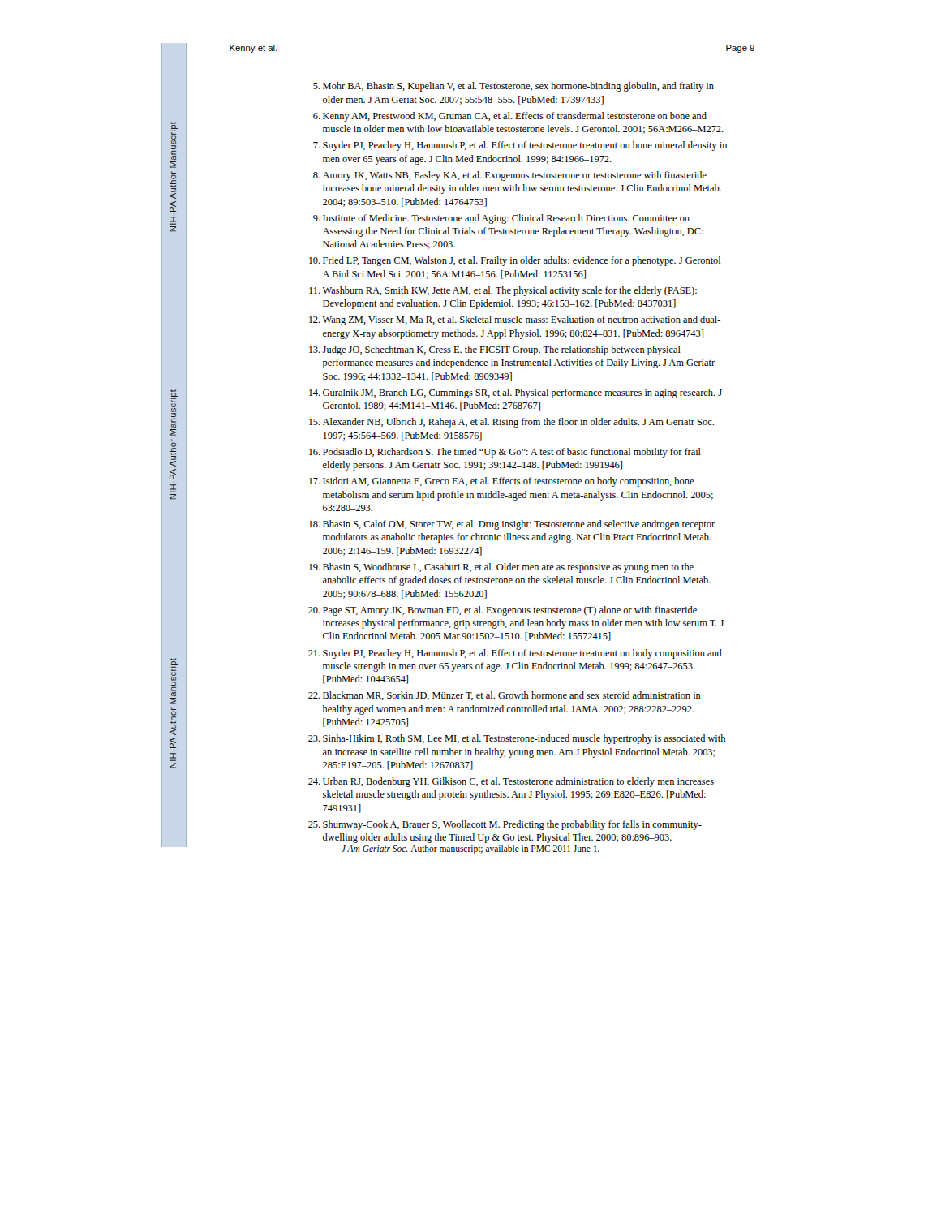NIH-PA Author Manuscript
NIH-PA Author Manuscript
NIH-PA Author Manuscript
Kenny et al.
Page 9
5. Mohr BA, Bhasin S, Kupelian V, et al. Testosterone, sex hormone-binding globulin, and frailty in older men. J Am Geriat Soc. 2007; 55:548–555. [PubMed: 17397433]
6. Kenny AM, Prestwood KM, Gruman CA, et al. Effects of transdermal testosterone on bone and muscle in older men with low bioavailable testosterone levels. J Gerontol. 2001; 56A:M266–M272.
7. Snyder PJ, Peachey H, Hannoush P, et al. Effect of testosterone treatment on bone mineral density in men over 65 years of age. J Clin Med Endocrinol. 1999; 84:1966–1972.
8. Amory JK, Watts NB, Easley KA, et al. Exogenous testosterone or testosterone with finasteride increases bone mineral density in older men with low serum testosterone. J Clin Endocrinol Metab. 2004; 89:503–510. [PubMed: 14764753]
9. Institute of Medicine. Testosterone and Aging: Clinical Research Directions. Committee on Assessing the Need for Clinical Trials of Testosterone Replacement Therapy. Washington, DC: National Academies Press; 2003.
10. Fried LP, Tangen CM, Walston J, et al. Frailty in older adults: evidence for a phenotype. J Gerontol A Biol Sci Med Sci. 2001; 56A:M146–156. [PubMed: 11253156]
11. Washburn RA, Smith KW, Jette AM, et al. The physical activity scale for the elderly (PASE): Development and evaluation. J Clin Epidemiol. 1993; 46:153–162. [PubMed: 8437031]
12. Wang ZM, Visser M, Ma R, et al. Skeletal muscle mass: Evaluation of neutron activation and dual-energy X-ray absorptiometry methods. J Appl Physiol. 1996; 80:824–831. [PubMed: 8964743]
13. Judge JO, Schechtman K, Cress E. the FICSIT Group. The relationship between physical performance measures and independence in Instrumental Activities of Daily Living. J Am Geriatr Soc. 1996; 44:1332–1341. [PubMed: 8909349]
14. Guralnik JM, Branch LG, Cummings SR, et al. Physical performance measures in aging research. J Gerontol. 1989; 44:M141–M146. [PubMed: 2768767]
15. Alexander NB, Ulbrich J, Raheja A, et al. Rising from the floor in older adults. J Am Geriatr Soc. 1997; 45:564–569. [PubMed: 9158576]
16. Podsiadlo D, Richardson S. The timed “Up & Go”: A test of basic functional mobility for frail elderly persons. J Am Geriatr Soc. 1991; 39:142–148. [PubMed: 1991946]
17. Isidori AM, Giannetta E, Greco EA, et al. Effects of testosterone on body composition, bone metabolism and serum lipid profile in middle-aged men: A meta-analysis. Clin Endocrinol. 2005; 63:280–293.
18. Bhasin S, Calof OM, Storer TW, et al. Drug insight: Testosterone and selective androgen receptor modulators as anabolic therapies for chronic illness and aging. Nat Clin Pract Endocrinol Metab. 2006; 2:146–159. [PubMed: 16932274]
19. Bhasin S, Woodhouse L, Casaburi R, et al. Older men are as responsive as young men to the anabolic effects of graded doses of testosterone on the skeletal muscle. J Clin Endocrinol Metab. 2005; 90:678–688. [PubMed: 15562020]
20. Page ST, Amory JK, Bowman FD, et al. Exogenous testosterone (T) alone or with finasteride increases physical performance, grip strength, and lean body mass in older men with low serum T. J Clin Endocrinol Metab. 2005 Mar.90:1502–1510. [PubMed: 15572415]
21. Snyder PJ, Peachey H, Hannoush P, et al. Effect of testosterone treatment on body composition and muscle strength in men over 65 years of age. J Clin Endocrinol Metab. 1999; 84:2647–2653. [PubMed: 10443654]
22. Blackman MR, Sorkin JD, Münzer T, et al. Growth hormone and sex steroid administration in healthy aged women and men: A randomized controlled trial. JAMA. 2002; 288:2282–2292. [PubMed: 12425705]
23. Sinha-Hikim I, Roth SM, Lee MI, et al. Testosterone-induced muscle hypertrophy is associated with an increase in satellite cell number in healthy, young men. Am J Physiol Endocrinol Metab. 2003; 285:E197–205. [PubMed: 12670837]
24. Urban RJ, Bodenburg YH, Gilkison C, et al. Testosterone administration to elderly men increases skeletal muscle strength and protein synthesis. Am J Physiol. 1995; 269:E820–E826. [PubMed: 7491931]
25. Shumway-Cook A, Brauer S, Woollacott M. Predicting the probability for falls in community-dwelling older adults using the Timed Up & Go test. Physical Ther. 2000; 80:896–903.
J Am Geriatr Soc. Author manuscript; available in PMC 2011 June 1.